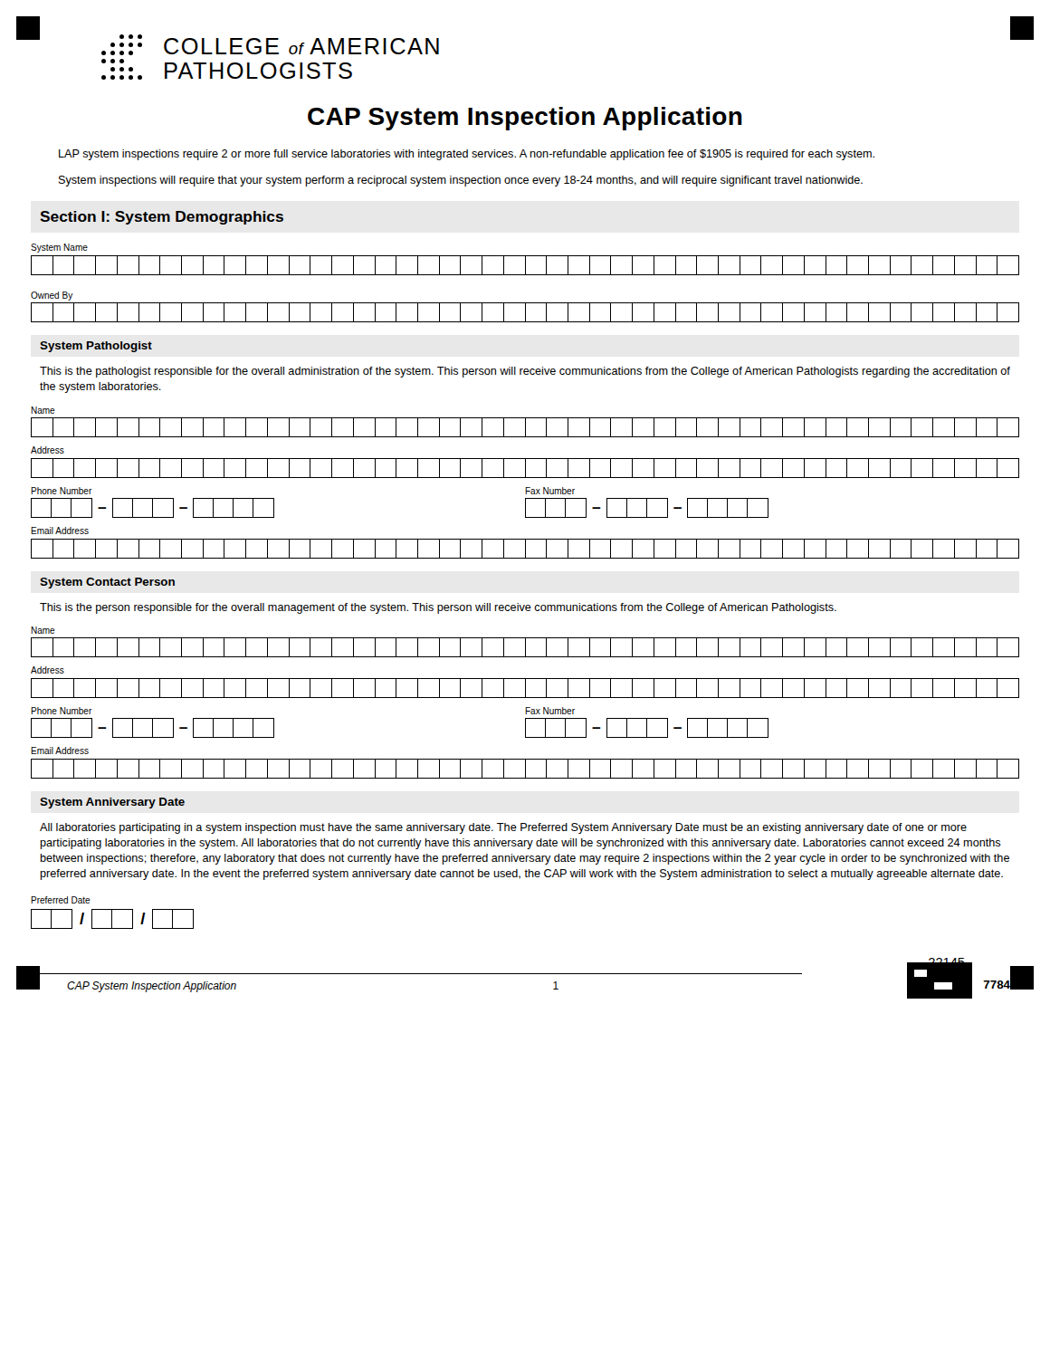COLLEGE of AMERICAN
PATHOLOGISTS
CAP System Inspection Application
LAP system inspections require 2 or more full service laboratories with integrated services. A non-refundable application fee of $1905 is required for each system.
System inspections will require that your system perform a reciprocal system inspection once every 18-24 months, and will require significant travel nationwide.
Section I: System Demographics
System Name
Owned By
System Pathologist
This is the pathologist responsible for the overall administration of the system. This person will receive communications from the College of American Pathologists regarding the accreditation of the system laboratories.
Name
Address
Phone Number
–
–
Fax Number
–
–
Email Address
System Contact Person
This is the person responsible for the overall management of the system. This person will receive communications from the College of American Pathologists.
Name
Address
Phone Number
–
–
Fax Number
–
–
Email Address
System Anniversary Date
All laboratories participating in a system inspection must have the same anniversary date. The Preferred System Anniversary Date must be an existing anniversary date of one or more participating laboratories in the system. All laboratories that do not currently have this anniversary date will be synchronized with this anniversary date. Laboratories cannot exceed 24 months between inspections; therefore, any laboratory that does not currently have the preferred anniversary date may require 2 inspections within the 2 year cycle in order to be synchronized with the preferred anniversary date. In the event the preferred system anniversary date cannot be used, the CAP will work with the System administration to select a mutually agreeable alternate date.
Preferred Date
/
/
22145
CAP System Inspection Application
1
7784